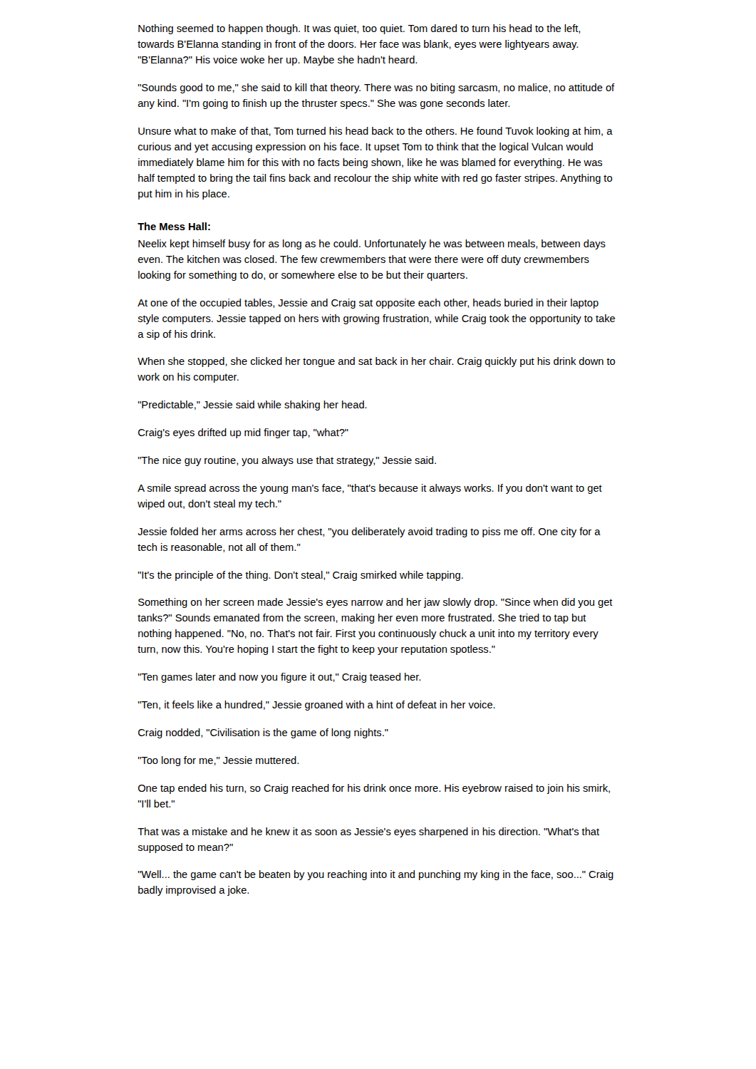Nothing seemed to happen though. It was quiet, too quiet. Tom dared to turn his head to the left, towards B'Elanna standing in front of the doors. Her face was blank, eyes were lightyears away. "B'Elanna?" His voice woke her up. Maybe she hadn't heard.
"Sounds good to me," she said to kill that theory. There was no biting sarcasm, no malice, no attitude of any kind. "I'm going to finish up the thruster specs." She was gone seconds later.
Unsure what to make of that, Tom turned his head back to the others. He found Tuvok looking at him, a curious and yet accusing expression on his face. It upset Tom to think that the logical Vulcan would immediately blame him for this with no facts being shown, like he was blamed for everything. He was half tempted to bring the tail fins back and recolour the ship white with red go faster stripes. Anything to put him in his place.
The Mess Hall:
Neelix kept himself busy for as long as he could. Unfortunately he was between meals, between days even. The kitchen was closed. The few crewmembers that were there were off duty crewmembers looking for something to do, or somewhere else to be but their quarters.
At one of the occupied tables, Jessie and Craig sat opposite each other, heads buried in their laptop style computers. Jessie tapped on hers with growing frustration, while Craig took the opportunity to take a sip of his drink.
When she stopped, she clicked her tongue and sat back in her chair. Craig quickly put his drink down to work on his computer.
"Predictable," Jessie said while shaking her head.
Craig's eyes drifted up mid finger tap, "what?"
"The nice guy routine, you always use that strategy," Jessie said.
A smile spread across the young man's face, "that's because it always works. If you don't want to get wiped out, don't steal my tech."
Jessie folded her arms across her chest, "you deliberately avoid trading to piss me off. One city for a tech is reasonable, not all of them."
"It's the principle of the thing. Don't steal," Craig smirked while tapping.
Something on her screen made Jessie's eyes narrow and her jaw slowly drop. "Since when did you get tanks?" Sounds emanated from the screen, making her even more frustrated. She tried to tap but nothing happened. "No, no. That's not fair. First you continuously chuck a unit into my territory every turn, now this. You're hoping I start the fight to keep your reputation spotless."
"Ten games later and now you figure it out," Craig teased her.
"Ten, it feels like a hundred," Jessie groaned with a hint of defeat in her voice.
Craig nodded, "Civilisation is the game of long nights."
"Too long for me," Jessie muttered.
One tap ended his turn, so Craig reached for his drink once more. His eyebrow raised to join his smirk, "I'll bet."
That was a mistake and he knew it as soon as Jessie's eyes sharpened in his direction. "What's that supposed to mean?"
"Well... the game can't be beaten by you reaching into it and punching my king in the face, soo..." Craig badly improvised a joke.